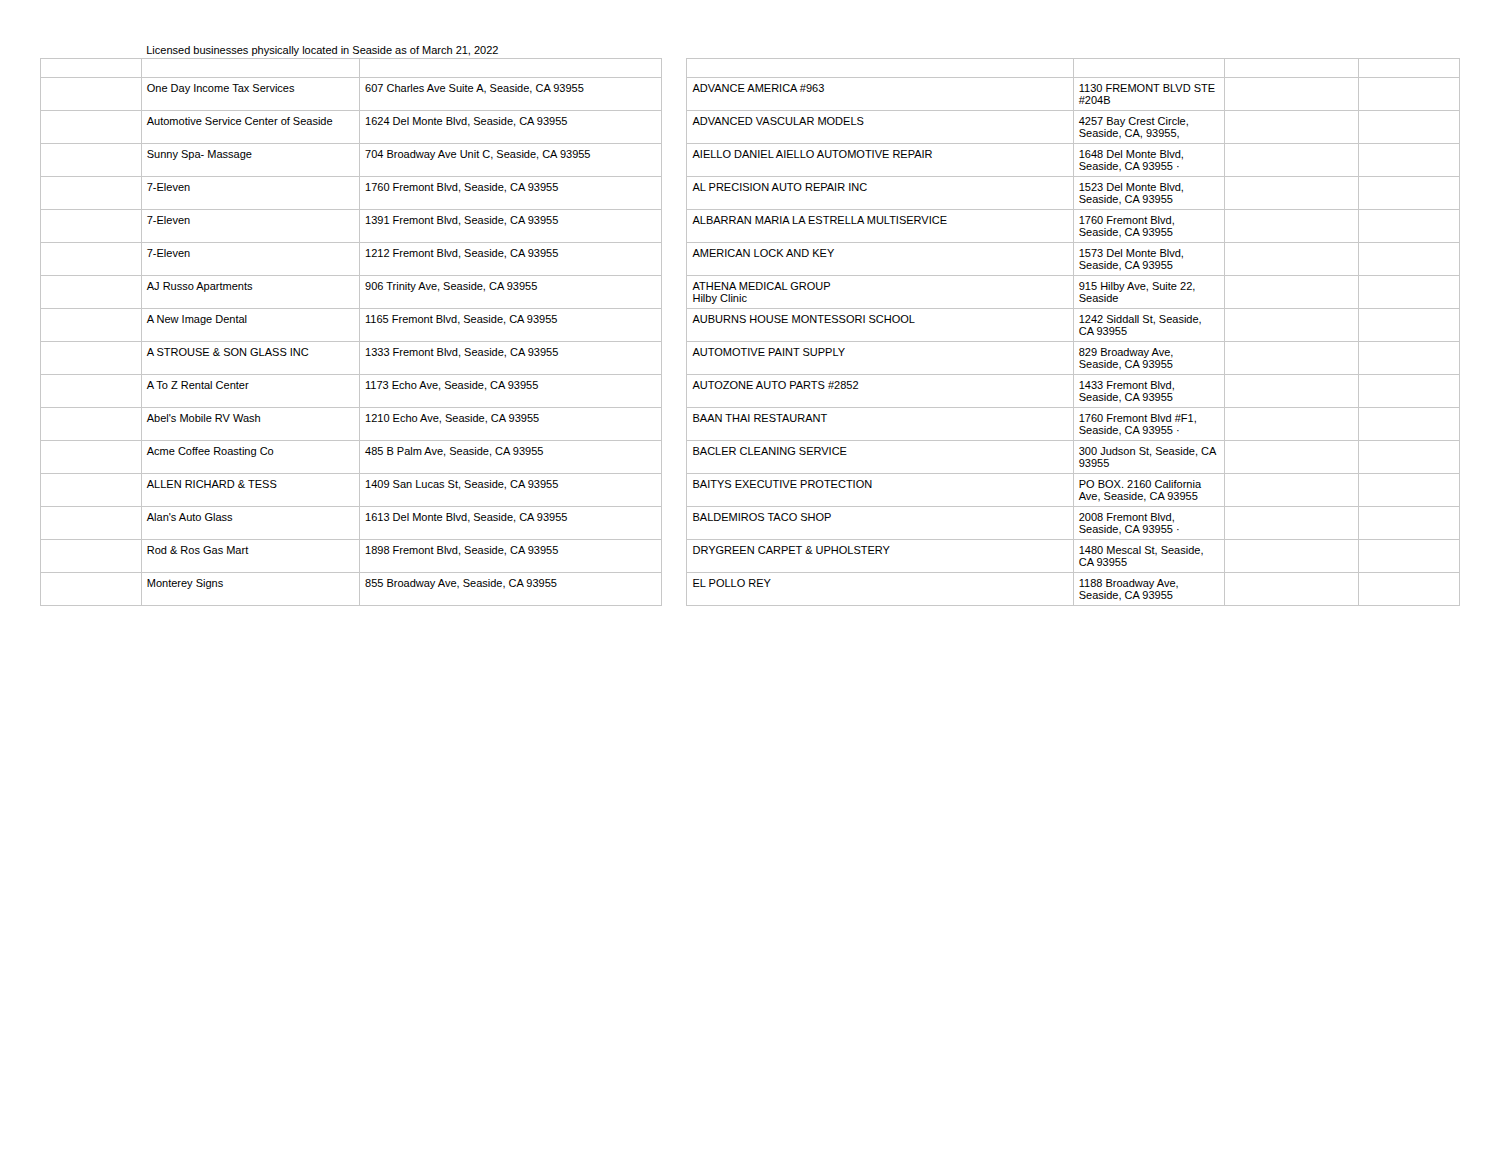| | Licensed businesses physically located in Seaside as of March 21, 2022 | | | | |
| | One Day Income Tax Services | 607 Charles Ave Suite A, Seaside, CA 93955 | | ADVANCE AMERICA #963 | 1130 FREMONT BLVD STE #204B | | |
| | Automotive Service Center of Seaside | 1624 Del Monte Blvd, Seaside, CA 93955 | | ADVANCED VASCULAR MODELS | 4257 Bay Crest Circle, Seaside, CA, 93955, | | |
| | Sunny Spa- Massage | 704 Broadway Ave Unit C, Seaside, CA 93955 | | AIELLO DANIEL AIELLO AUTOMOTIVE REPAIR | 1648 Del Monte Blvd, Seaside, CA 93955 · | | |
| | 7-Eleven | 1760 Fremont Blvd, Seaside, CA 93955 | | AL PRECISION AUTO REPAIR INC | 1523 Del Monte Blvd, Seaside, CA 93955 | | |
| | 7-Eleven | 1391 Fremont Blvd, Seaside, CA 93955 | | ALBARRAN MARIA LA ESTRELLA MULTISERVICE | 1760 Fremont Blvd, Seaside, CA 93955 | | |
| | 7-Eleven | 1212 Fremont Blvd, Seaside, CA 93955 | | AMERICAN LOCK AND KEY | 1573 Del Monte Blvd, Seaside, CA 93955 | | |
| | AJ Russo Apartments | 906 Trinity Ave, Seaside, CA 93955 | | ATHENA MEDICAL GROUP Hilby Clinic | 915 Hilby Ave, Suite 22, Seaside | | |
| | A New Image Dental | 1165 Fremont Blvd, Seaside, CA 93955 | | AUBURNS HOUSE MONTESSORI SCHOOL | 1242 Siddall St, Seaside, CA 93955 | | |
| | A STROUSE & SON GLASS INC | 1333 Fremont Blvd, Seaside, CA 93955 | | AUTOMOTIVE PAINT SUPPLY | 829 Broadway Ave, Seaside, CA 93955 | | |
| | A To Z Rental Center | 1173 Echo Ave, Seaside, CA 93955 | | AUTOZONE AUTO PARTS #2852 | 1433 Fremont Blvd, Seaside, CA 93955 | | |
| | Abel's Mobile RV Wash | 1210 Echo Ave, Seaside, CA 93955 | | BAAN THAI RESTAURANT | 1760 Fremont Blvd #F1, Seaside, CA 93955 · | | |
| | Acme Coffee Roasting Co | 485 B Palm Ave, Seaside, CA 93955 | | BACLER CLEANING SERVICE | 300 Judson St, Seaside, CA 93955 | | |
| | ALLEN RICHARD & TESS | 1409 San Lucas St, Seaside, CA 93955 | | BAITYS EXECUTIVE PROTECTION | PO BOX. 2160 California Ave, Seaside, CA 93955 | | |
| | Alan's Auto Glass | 1613 Del Monte Blvd, Seaside, CA 93955 | | BALDEMIROS TACO SHOP | 2008 Fremont Blvd, Seaside, CA 93955 · | | |
| | Rod & Ros Gas Mart | 1898 Fremont Blvd, Seaside, CA 93955 | | DRYGREEN CARPET & UPHOLSTERY | 1480 Mescal St, Seaside, CA 93955 | | |
| | Monterey Signs | 855 Broadway Ave, Seaside, CA 93955 | | EL POLLO REY | 1188 Broadway Ave, Seaside, CA 93955 | | |